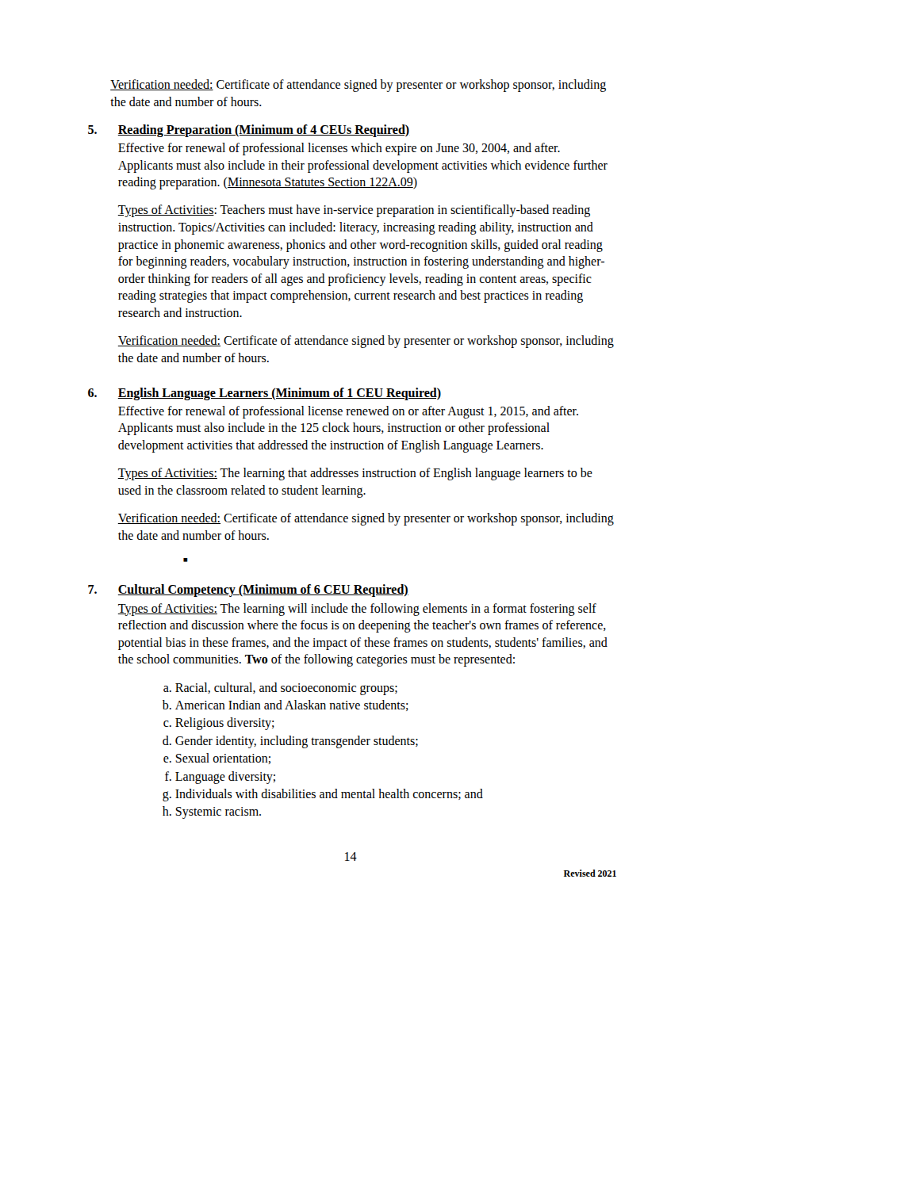Verification needed: Certificate of attendance signed by presenter or workshop sponsor, including the date and number of hours.
5.
Reading Preparation (Minimum of 4 CEUs Required)
Effective for renewal of professional licenses which expire on June 30, 2004, and after. Applicants must also include in their professional development activities which evidence further reading preparation. (Minnesota Statutes Section 122A.09)
Types of Activities: Teachers must have in-service preparation in scientifically-based reading instruction. Topics/Activities can included: literacy, increasing reading ability, instruction and practice in phonemic awareness, phonics and other word-recognition skills, guided oral reading for beginning readers, vocabulary instruction, instruction in fostering understanding and higher-order thinking for readers of all ages and proficiency levels, reading in content areas, specific reading strategies that impact comprehension, current research and best practices in reading research and instruction.
Verification needed: Certificate of attendance signed by presenter or workshop sponsor, including the date and number of hours.
6.
English Language Learners (Minimum of 1 CEU Required)
Effective for renewal of professional license renewed on or after August 1, 2015, and after. Applicants must also include in the 125 clock hours, instruction or other professional development activities that addressed the instruction of English Language Learners.
Types of Activities: The learning that addresses instruction of English language learners to be used in the classroom related to student learning.
Verification needed: Certificate of attendance signed by presenter or workshop sponsor, including the date and number of hours.
▪
7.
Cultural Competency (Minimum of 6 CEU Required)
Types of Activities: The learning will include the following elements in a format fostering self reflection and discussion where the focus is on deepening the teacher's own frames of reference, potential bias in these frames, and the impact of these frames on students, students' families, and the school communities. Two of the following categories must be represented:
Racial, cultural, and socioeconomic groups;
American Indian and Alaskan native students;
Religious diversity;
Gender identity, including transgender students;
Sexual orientation;
Language diversity;
Individuals with disabilities and mental health concerns; and
Systemic racism.
14
Revised 2021